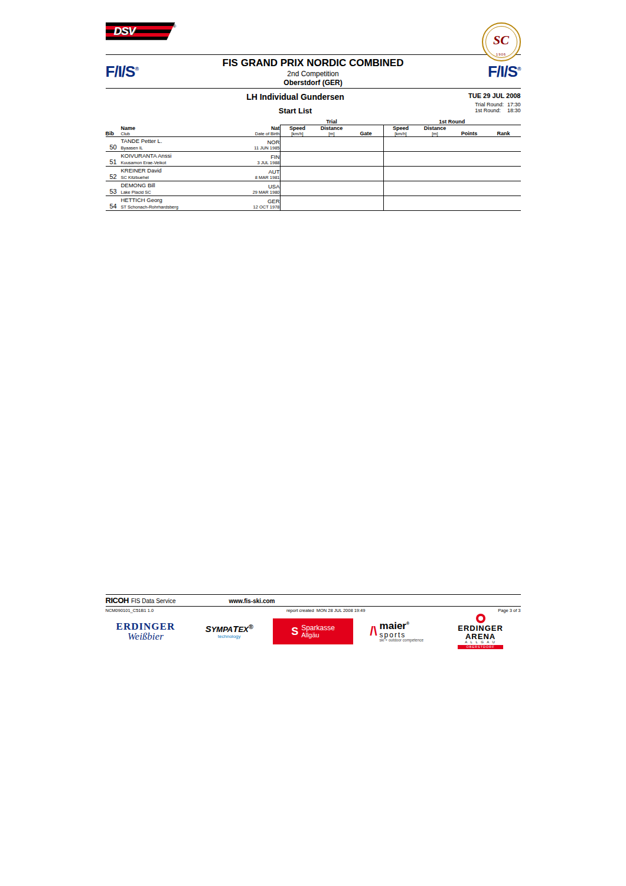DSV
®
SC
1906
F/I/S®
FIS GRAND PRIX NORDIC COMBINED
2nd Competition
Oberstdorf (GER)
F/I/S®
LH Individual Gundersen
Start List
TUE 29 JUL 2008
| Trial Round: | 17:30 |
| 1st Round: | 18:30 |
| | | | Trial | 1st Round |
| --- | --- | --- | --- | --- |
| Bib | Name Club | Nat Date of Birth | Speed [km/h] | Distance [m] | Gate | Speed [km/h] | Distance [m] | Points | Rank |
| 50 | TANDE Petter L. Byaasen IL | NOR 11 JUN 1985 | | | | | | | |
| 51 | KOIVURANTA Anssi Kuusamon Erae-Veikot | FIN 3 JUL 1988 | | | | | | | |
| 52 | KREINER David SC Kitzbuehel | AUT 8 MAR 1981 | | | | | | | |
| 53 | DEMONG Bill Lake Placid SC | USA 29 MAR 1980 | | | | | | | |
| 54 | HETTICH Georg ST Schonach-Rohrhardsberg | GER 12 OCT 1978 | | | | | | | |
RICOH FIS Data Service www.fis-ski.com
NCM090101_C51B1 1.0 report created MON 28 JUL 2008 19:49 Page 3 of 3
ERDINGER
Weißbier
SYMPATEX®
technology
S
Sparkasse
Allgäu
/\
maier®
sports
ski + outdoor competence
ERDINGER
ARENA
A L L G A U
OBERSTDORF